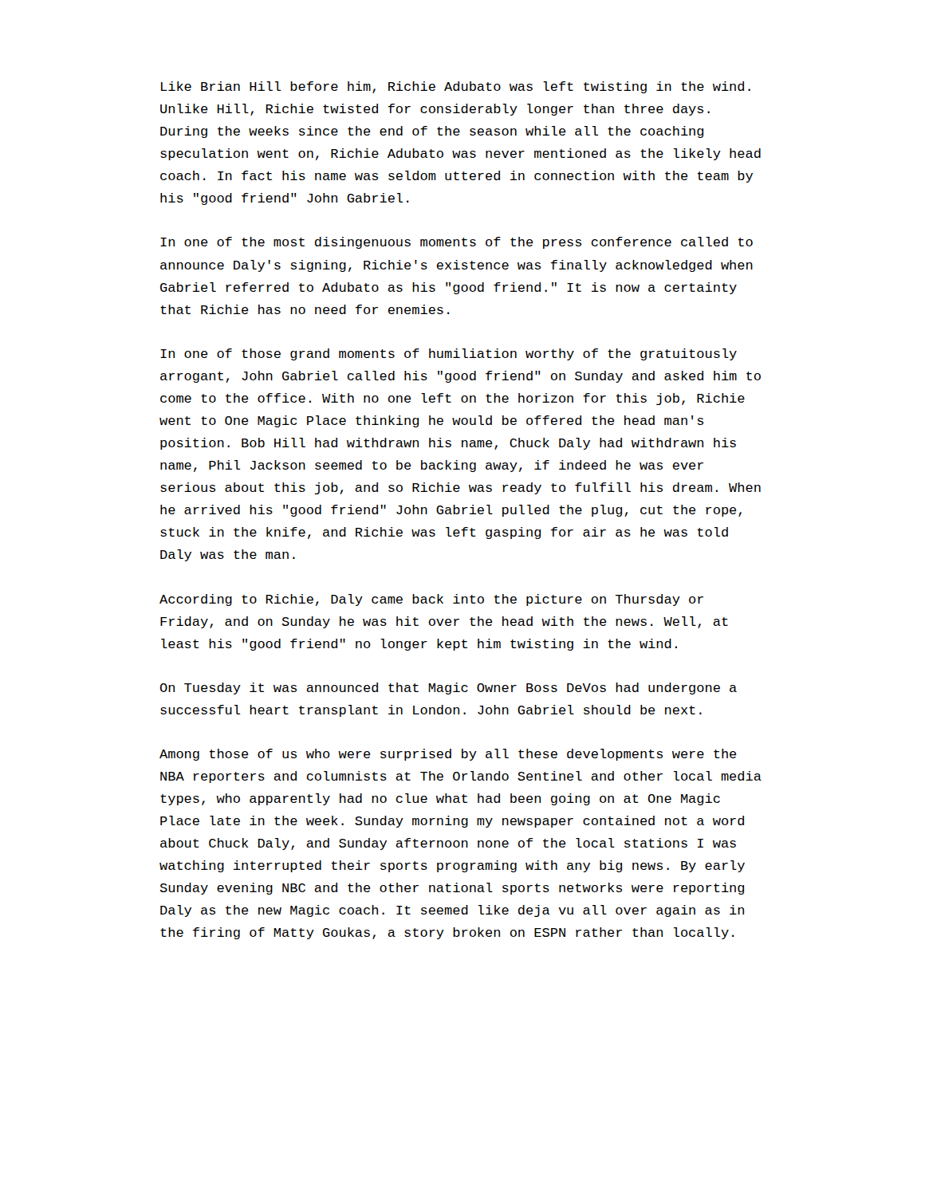Like Brian Hill before him, Richie Adubato was left twisting in the wind. Unlike Hill, Richie twisted for considerably longer than three days. During the weeks since the end of the season while all the coaching speculation went on, Richie Adubato was never mentioned as the likely head coach. In fact his name was seldom uttered in connection with the team by his "good friend" John Gabriel.
In one of the most disingenuous moments of the press conference called to announce Daly's signing, Richie's existence was finally acknowledged when Gabriel referred to Adubato as his "good friend." It is now a certainty that Richie has no need for enemies.
In one of those grand moments of humiliation worthy of the gratuitously arrogant, John Gabriel called his "good friend" on Sunday and asked him to come to the office. With no one left on the horizon for this job, Richie went to One Magic Place thinking he would be offered the head man's position. Bob Hill had withdrawn his name, Chuck Daly had withdrawn his name, Phil Jackson seemed to be backing away, if indeed he was ever serious about this job, and so Richie was ready to fulfill his dream. When he arrived his "good friend" John Gabriel pulled the plug, cut the rope, stuck in the knife, and Richie was left gasping for air as he was told Daly was the man.
According to Richie, Daly came back into the picture on Thursday or Friday, and on Sunday he was hit over the head with the news. Well, at least his "good friend" no longer kept him twisting in the wind.
On Tuesday it was announced that Magic Owner Boss DeVos had undergone a successful heart transplant in London. John Gabriel should be next.
Among those of us who were surprised by all these developments were the NBA reporters and columnists at The Orlando Sentinel and other local media types, who apparently had no clue what had been going on at One Magic Place late in the week. Sunday morning my newspaper contained not a word about Chuck Daly, and Sunday afternoon none of the local stations I was watching interrupted their sports programing with any big news. By early Sunday evening NBC and the other national sports networks were reporting Daly as the new Magic coach. It seemed like deja vu all over again as in the firing of Matty Goukas, a story broken on ESPN rather than locally.